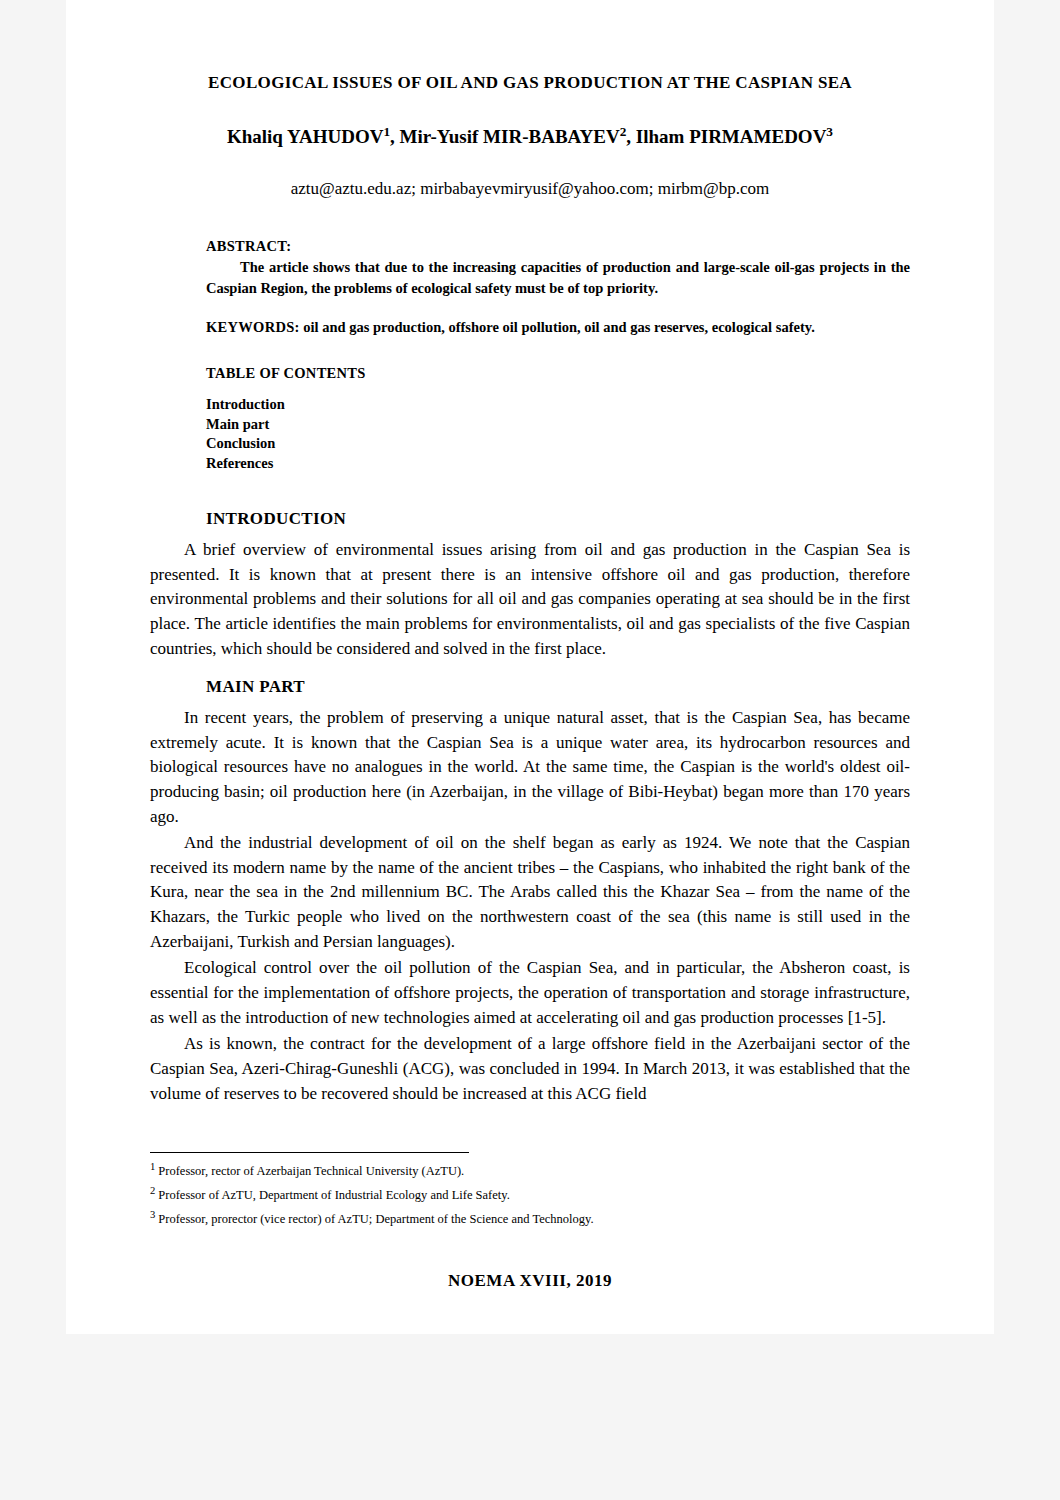ECOLOGICAL ISSUES OF OIL AND GAS PRODUCTION AT THE CASPIAN SEA
Khaliq YAHUDOV1, Mir-Yusif MIR-BABAYEV2, Ilham PIRMAMEDOV3
aztu@aztu.edu.az; mirbabayevmiryusif@yahoo.com; mirbm@bp.com
ABSTRACT:
The article shows that due to the increasing capacities of production and large-scale oil-gas projects in the Caspian Region, the problems of ecological safety must be of top priority.
KEYWORDS: oil and gas production, offshore oil pollution, oil and gas reserves, ecological safety.
TABLE OF CONTENTS Introduction
Main part
Conclusion
References
INTRODUCTION
A brief overview of environmental issues arising from oil and gas production in the Caspian Sea is presented. It is known that at present there is an intensive offshore oil and gas production, therefore environmental problems and their solutions for all oil and gas companies operating at sea should be in the first place. The article identifies the main problems for environmentalists, oil and gas specialists of the five Caspian countries, which should be considered and solved in the first place.
MAIN PART
In recent years, the problem of preserving a unique natural asset, that is the Caspian Sea, has became extremely acute. It is known that the Caspian Sea is a unique water area, its hydrocarbon resources and biological resources have no analogues in the world. At the same time, the Caspian is the world's oldest oil-producing basin; oil production here (in Azerbaijan, in the village of Bibi-Heybat) began more than 170 years ago.
And the industrial development of oil on the shelf began as early as 1924. We note that the Caspian received its modern name by the name of the ancient tribes – the Caspians, who inhabited the right bank of the Kura, near the sea in the 2nd millennium BC. The Arabs called this the Khazar Sea – from the name of the Khazars, the Turkic people who lived on the northwestern coast of the sea (this name is still used in the Azerbaijani, Turkish and Persian languages).
Ecological control over the oil pollution of the Caspian Sea, and in particular, the Absheron coast, is essential for the implementation of offshore projects, the operation of transportation and storage infrastructure, as well as the introduction of new technologies aimed at accelerating oil and gas production processes [1-5].
As is known, the contract for the development of a large offshore field in the Azerbaijani sector of the Caspian Sea, Azeri-Chirag-Guneshli (ACG), was concluded in 1994. In March 2013, it was established that the volume of reserves to be recovered should be increased at this ACG field
1Professor, rector of Azerbaijan Technical University (AzTU).
2Professor of AzTU, Department of Industrial Ecology and Life Safety.
3Professor, prorector (vice rector) of AzTU; Department of the Science and Technology.
NOEMA XVIII, 2019